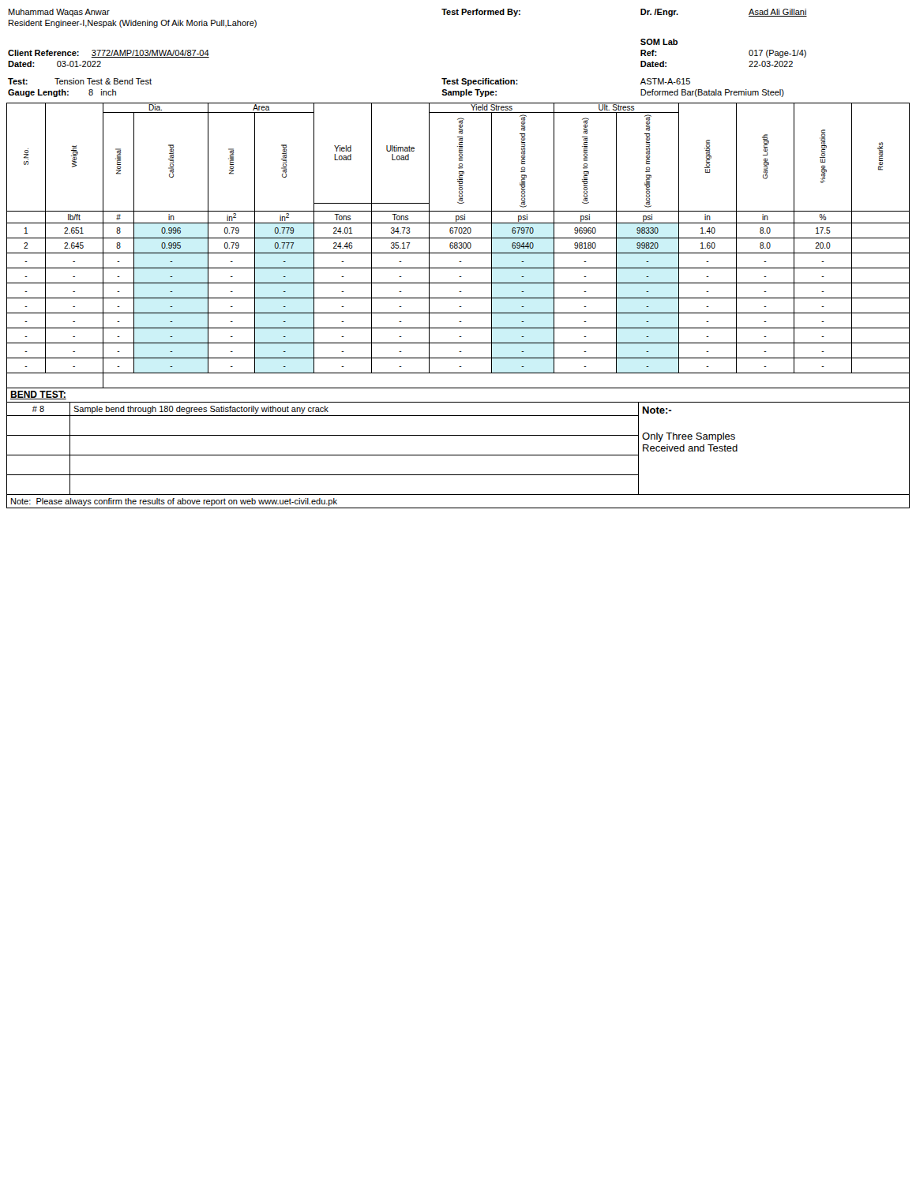| Muhammad Waqas Anwar | Test Performed By: | Dr. /Engr. | Asad Ali Gillani |
| Resident Engineer-I,Nespak (Widening Of Aik Moria Pull,Lahore) |
| | | SOM Lab |
| Client Reference: 3772/AMP/103/MWA/04/87-04 | | Ref: | 017 (Page-1/4) |
| Dated: 03-01-2022 | | Dated: | 22-03-2022 |
| Test: Tension Test & Bend Test | Test Specification: | ASTM-A-615 |
| Gauge Length: 8 inch | Sample Type: | Deformed Bar(Batala Premium Steel) |
| S.No. | Weight | Dia. | Area | Yield Load | Ultimate Load | Yield Stress | Ult. Stress | Elongation | Gauge Length | %age Elongation | Remarks |
| Nominal | Calculated | Nominal | Calculated | (according to nominal area) | (according to measured area) | (according to nominal area) | (according to measured area) |
| | lb/ft | # | in | in 2 | in 2 | Tons | Tons | psi | psi | psi | psi | in | in | % | |
| 1 | 2.651 | 8 | 0.996 | 0.79 | 0.779 | 24.01 | 34.73 | 67020 | 67970 | 96960 | 98330 | 1.40 | 8.0 | 17.5 | |
| 2 | 2.645 | 8 | 0.995 | 0.79 | 0.777 | 24.46 | 35.17 | 68300 | 69440 | 98180 | 99820 | 1.60 | 8.0 | 20.0 | |
| - | - | - | - | - | - | - | - | - | - | - | - | - | - | - | |
| - | - | - | - | - | - | - | - | - | - | - | - | - | - | - | |
| - | - | - | - | - | - | - | - | - | - | - | - | - | - | - | |
| - | - | - | - | - | - | - | - | - | - | - | - | - | - | - | |
| - | - | - | - | - | - | - | - | - | - | - | - | - | - | - | |
| - | - | - | - | - | - | - | - | - | - | - | - | - | - | - | |
| - | - | - | - | - | - | - | - | - | - | - | - | - | - | - | |
| - | - | - | - | - | - | - | - | - | - | - | - | - | - | - | |
| BEND TEST: |
| # 8 | Sample bend through 180 degrees Satisfactorily without any crack | Note:- Only Three Samples Received and Tested |
| Note: Please always confirm the results of above report on web www.uet-civil.edu.pk |